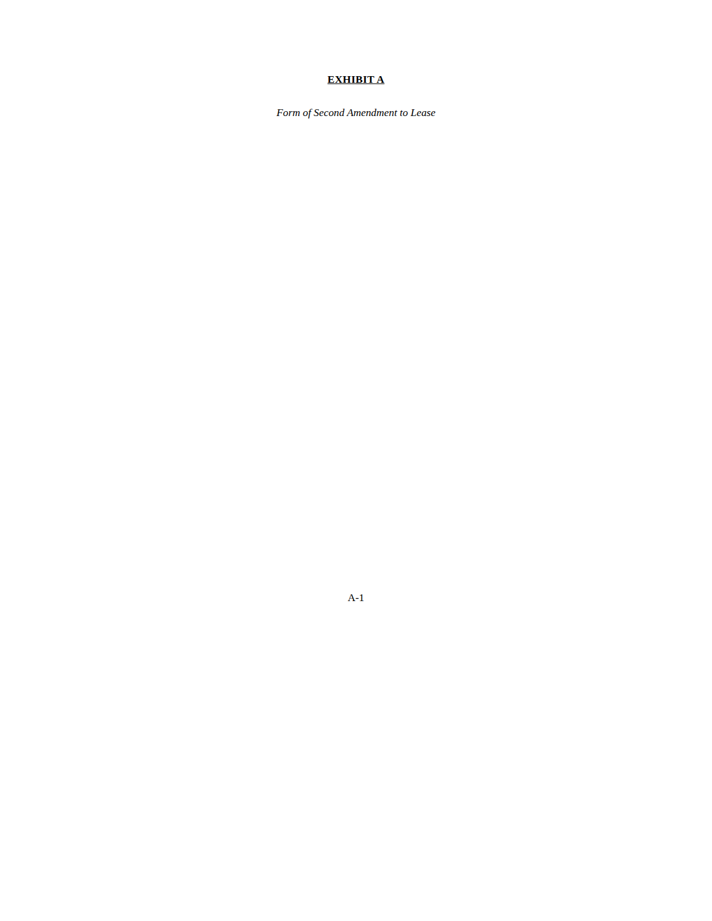EXHIBIT A
Form of Second Amendment to Lease
A-1